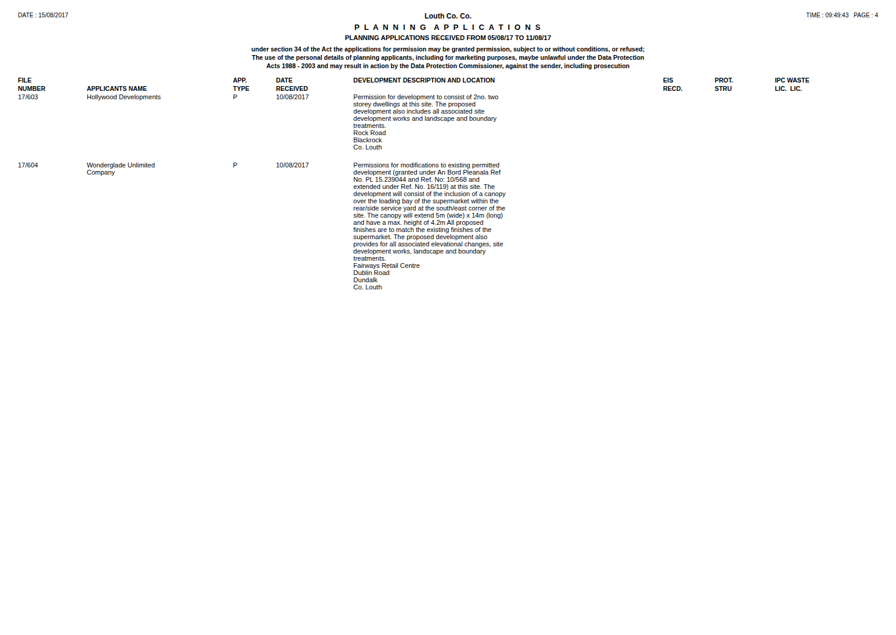DATE : 15/08/2017
TIME : 09:49:43 PAGE : 4
Louth Co. Co.
P L A N N I N G A P P L I C A T I O N S
PLANNING APPLICATIONS RECEIVED FROM 05/08/17 TO 11/08/17
under section 34 of the Act the applications for permission may be granted permission, subject to or without conditions, or refused;
The use of the personal details of planning applicants, including for marketing purposes, maybe unlawful under the Data Protection
Acts 1988 - 2003 and may result in action by the Data Protection Commissioner, against the sender, including prosecution
| FILE | | APP. | DATE | DEVELOPMENT DESCRIPTION AND LOCATION | EIS | PROT. | IPC WASTE |
| --- | --- | --- | --- | --- | --- | --- | --- |
| NUMBER | APPLICANTS NAME | TYPE | RECEIVED | | RECD. | STRU | LIC. LIC. |
| 17/603 | Hollywood Developments | P | 10/08/2017 | Permission for development to consist of 2no. two storey dwellings at this site. The proposed development also includes all associated site development works and landscape and boundary treatments. Rock Road Blackrock Co. Louth | | | |
| 17/604 | Wonderglade Unlimited Company | P | 10/08/2017 | Permissions for modifications to existing permitted development (granted under An Bord Pleanala Ref No. PL 15.239044 and Ref. No: 10/568 and extended under Ref. No. 16/119) at this site. The development will consist of the inclusion of a canopy over the loading bay of the supermarket within the rear/side service yard at the south/east corner of the site. The canopy will extend 5m (wide) x 14m (long) and have a max. height of 4.2m All proposed finishes are to match the existing finishes of the supermarket. The proposed development also provides for all associated elevational changes, site development works, landscape and boundary treatments. Fairways Retail Centre Dublin Road Dundalk Co. Louth | | | |